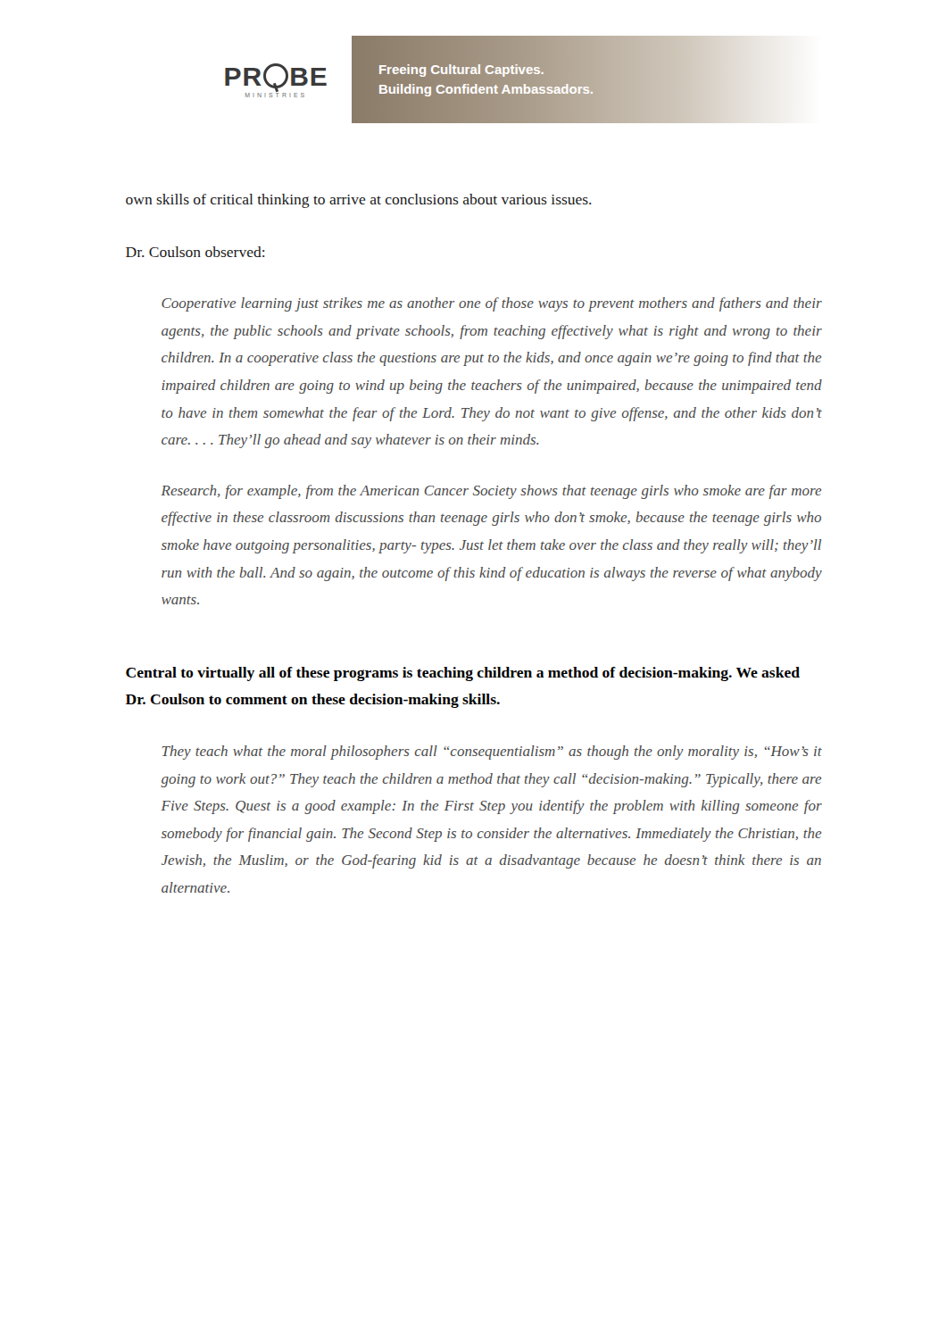PR BE
MINISTRIES
Freeing Cultural Captives.
Building Confident Ambassadors.
own skills of critical thinking to arrive at conclusions about various issues.
Dr. Coulson observed:
Cooperative learning just strikes me as another one of those ways to prevent mothers and fathers and their agents, the public schools and private schools, from teaching effectively what is right and wrong to their children. In a cooperative class the questions are put to the kids, and once again we’re going to find that the impaired children are going to wind up being the teachers of the unimpaired, because the unimpaired tend to have in them somewhat the fear of the Lord. They do not want to give offense, and the other kids don’t care. . . . They’ll go ahead and say whatever is on their minds.
Research, for example, from the American Cancer Society shows that teenage girls who smoke are far more effective in these classroom discussions than teenage girls who don’t smoke, because the teenage girls who smoke have outgoing personalities, party- types. Just let them take over the class and they really will; they’ll run with the ball. And so again, the outcome of this kind of education is always the reverse of what anybody wants.
Central to virtually all of these programs is teaching children a method of decision-making. We asked Dr. Coulson to comment on these decision-making skills.
They teach what the moral philosophers call “consequentialism” as though the only morality is, “How’s it going to work out?” They teach the children a method that they call “decision-making.” Typically, there are Five Steps. Quest is a good example: In the First Step you identify the problem with killing someone for somebody for financial gain. The Second Step is to consider the alternatives. Immediately the Christian, the Jewish, the Muslim, or the God-fearing kid is at a disadvantage because he doesn’t think there is an alternative.